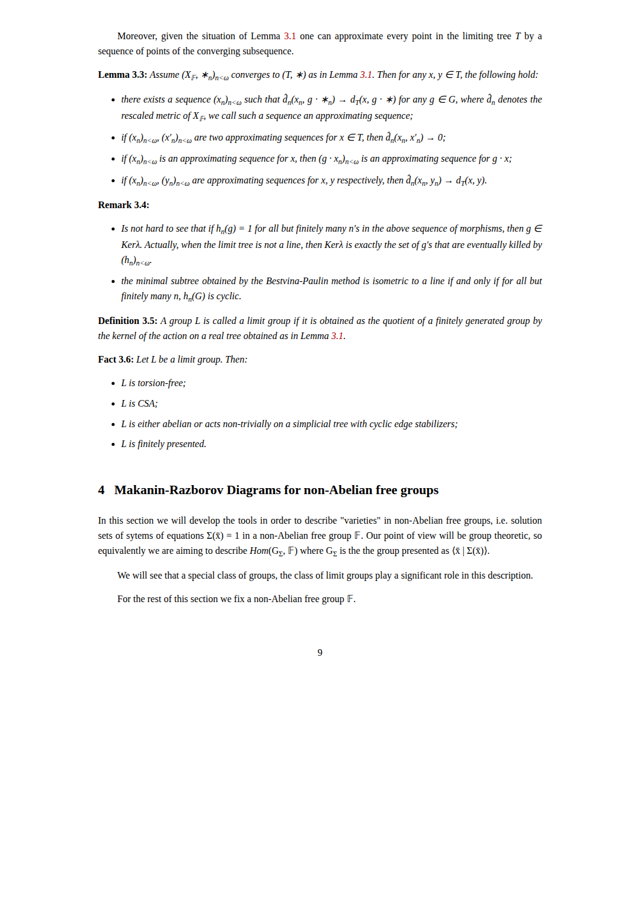Moreover, given the situation of Lemma 3.1 one can approximate every point in the limiting tree T by a sequence of points of the converging subsequence.
Lemma 3.3: Assume (X𝔽, ∗n)n<ω converges to (T, ∗) as in Lemma 3.1. Then for any x, y ∈ T, the following hold:
there exists a sequence (xn)n<ω such that d̂n(xn, g · ∗n) → dT(x, g · ∗) for any g ∈ G, where d̂n denotes the rescaled metric of X𝔽, we call such a sequence an approximating sequence;
if (xn)n<ω, (x′n)n<ω are two approximating sequences for x ∈ T, then d̂n(xn, x′n) → 0;
if (xn)n<ω is an approximating sequence for x, then (g · xn)n<ω is an approximating sequence for g · x;
if (xn)n<ω, (yn)n<ω are approximating sequences for x, y respectively, then d̂n(xn, yn) → dT(x, y).
Remark 3.4:
Is not hard to see that if hn(g) = 1 for all but finitely many n's in the above sequence of morphisms, then g ∈ Kerλ. Actually, when the limit tree is not a line, then Kerλ is exactly the set of g's that are eventually killed by (hn)n<ω.
the minimal subtree obtained by the Bestvina-Paulin method is isometric to a line if and only if for all but finitely many n, hn(G) is cyclic.
Definition 3.5: A group L is called a limit group if it is obtained as the quotient of a finitely generated group by the kernel of the action on a real tree obtained as in Lemma 3.1.
Fact 3.6: Let L be a limit group. Then:
L is torsion-free;
L is CSA;
L is either abelian or acts non-trivially on a simplicial tree with cyclic edge stabilizers;
L is finitely presented.
4 Makanin-Razborov Diagrams for non-Abelian free groups
In this section we will develop the tools in order to describe "varieties" in non-Abelian free groups, i.e. solution sets of sytems of equations Σ(x̄) = 1 in a non-Abelian free group 𝔽. Our point of view will be group theoretic, so equivalently we are aiming to describe Hom(GΣ, 𝔽) where GΣ is the the group presented as ⟨x̄ | Σ(x̄)⟩.
We will see that a special class of groups, the class of limit groups play a significant role in this description.
For the rest of this section we fix a non-Abelian free group 𝔽.
9